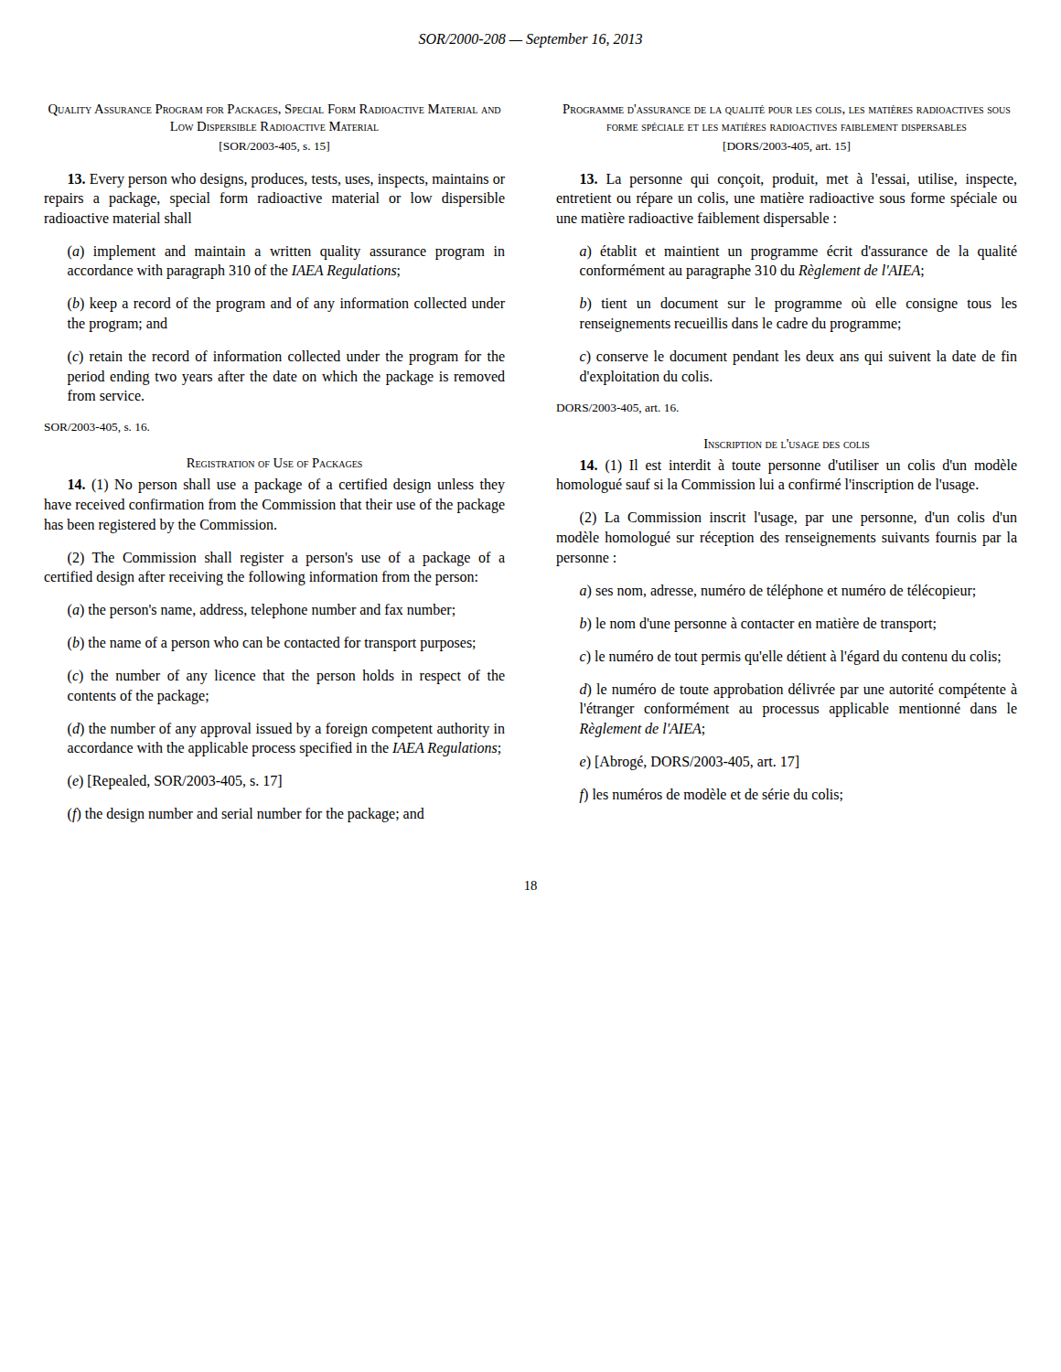SOR/2000-208 — September 16, 2013
Quality Assurance Program for Packages, Special Form Radioactive Material and Low Dispersible Radioactive Material
[SOR/2003-405, s. 15]
13. Every person who designs, produces, tests, uses, inspects, maintains or repairs a package, special form radioactive material or low dispersible radioactive material shall
(a) implement and maintain a written quality assurance program in accordance with paragraph 310 of the IAEA Regulations;
(b) keep a record of the program and of any information collected under the program; and
(c) retain the record of information collected under the program for the period ending two years after the date on which the package is removed from service.
SOR/2003-405, s. 16.
Registration of Use of Packages
14. (1) No person shall use a package of a certified design unless they have received confirmation from the Commission that their use of the package has been registered by the Commission.
(2) The Commission shall register a person's use of a package of a certified design after receiving the following information from the person:
(a) the person's name, address, telephone number and fax number;
(b) the name of a person who can be contacted for transport purposes;
(c) the number of any licence that the person holds in respect of the contents of the package;
(d) the number of any approval issued by a foreign competent authority in accordance with the applicable process specified in the IAEA Regulations;
(e) [Repealed, SOR/2003-405, s. 17]
(f) the design number and serial number for the package; and
Programme d'assurance de la qualité pour les colis, les matières radioactives sous forme spéciale et les matières radioactives faiblement dispersables
[DORS/2003-405, art. 15]
13. La personne qui conçoit, produit, met à l'essai, utilise, inspecte, entretient ou répare un colis, une matière radioactive sous forme spéciale ou une matière radioactive faiblement dispersable :
a) établit et maintient un programme écrit d'assurance de la qualité conformément au paragraphe 310 du Règlement de l'AIEA;
b) tient un document sur le programme où elle consigne tous les renseignements recueillis dans le cadre du programme;
c) conserve le document pendant les deux ans qui suivent la date de fin d'exploitation du colis.
DORS/2003-405, art. 16.
Inscription de l'usage des colis
14. (1) Il est interdit à toute personne d'utiliser un colis d'un modèle homologué sauf si la Commission lui a confirmé l'inscription de l'usage.
(2) La Commission inscrit l'usage, par une personne, d'un colis d'un modèle homologué sur réception des renseignements suivants fournis par la personne :
a) ses nom, adresse, numéro de téléphone et numéro de télécopieur;
b) le nom d'une personne à contacter en matière de transport;
c) le numéro de tout permis qu'elle détient à l'égard du contenu du colis;
d) le numéro de toute approbation délivrée par une autorité compétente à l'étranger conformément au processus applicable mentionné dans le Règlement de l'AIEA;
e) [Abrogé, DORS/2003-405, art. 17]
f) les numéros de modèle et de série du colis;
18